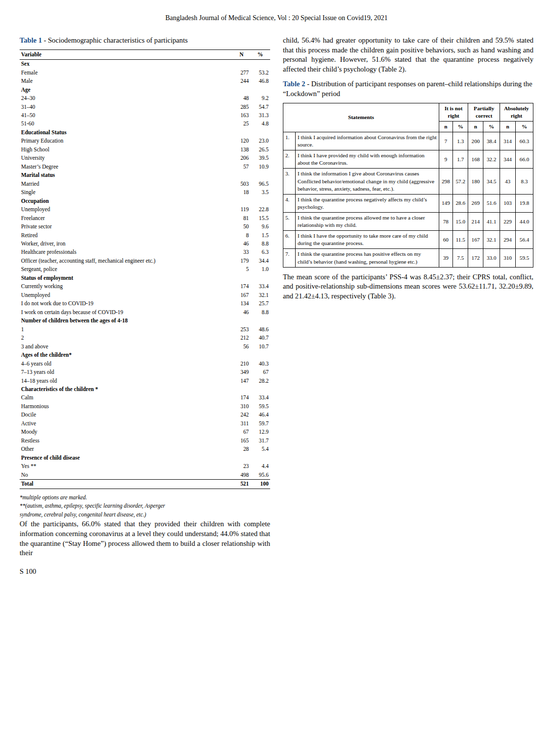Bangladesh Journal of Medical Science, Vol : 20 Special Issue on Covid19, 2021
Table 1 - Sociodemographic characteristics of participants
| Variable | N | % |
| --- | --- | --- |
| Sex |
| Female | 277 | 53.2 |
| Male | 244 | 46.8 |
| Age |
| 24–30 | 48 | 9.2 |
| 31–40 | 285 | 54.7 |
| 41–50 | 163 | 31.3 |
| 51-60 | 25 | 4.8 |
| Educational Status |
| Primary Education | 120 | 23.0 |
| High School | 138 | 26.5 |
| University | 206 | 39.5 |
| Master’s Degree | 57 | 10.9 |
| Marital status |
| Married | 503 | 96.5 |
| Single | 18 | 3.5 |
| Occupation |
| Unemployed | 119 | 22.8 |
| Freelancer | 81 | 15.5 |
| Private sector | 50 | 9.6 |
| Retired | 8 | 1.5 |
| Worker, driver, iron | 46 | 8.8 |
| Healthcare professionals | 33 | 6.3 |
| Officer (teacher, accounting staff, mechanical engineer etc.) | 179 | 34.4 |
| Sergeant, police | 5 | 1.0 |
| Status of employment |
| Currently working | 174 | 33.4 |
| Unemployed | 167 | 32.1 |
| I do not work due to COVID-19 | 134 | 25.7 |
| I work on certain days because of COVID-19 | 46 | 8.8 |
| Number of children between the ages of 4-18 |
| 1 | 253 | 48.6 |
| 2 | 212 | 40.7 |
| 3 and above | 56 | 10.7 |
| Ages of the children* |
| 4–6 years old | 210 | 40.3 |
| 7–13 years old | 349 | 67 |
| 14–18 years old | 147 | 28.2 |
| Characteristics of the children * |
| Calm | 174 | 33.4 |
| Harmonious | 310 | 59.5 |
| Docile | 242 | 46.4 |
| Active | 311 | 59.7 |
| Moody | 67 | 12.9 |
| Restless | 165 | 31.7 |
| Other | 28 | 5.4 |
| Presence of child disease |
| Yes ** | 23 | 4.4 |
| No | 498 | 95.6 |
| Total | 521 | 100 |
*multiple options are marked.
**(autism, asthma, epilepsy, specific learning disorder, Asperger
syndrome, cerebral palsy, congenital heart disease, etc.)
Of the participants, 66.0% stated that they provided their children with complete information concerning coronavirus at a level they could understand; 44.0% stated that the quarantine (“Stay Home”) process allowed them to build a closer relationship with their
S 100
child, 56.4% had greater opportunity to take care of their children and 59.5% stated that this process made the children gain positive behaviors, such as hand washing and personal hygiene. However, 51.6% stated that the quarantine process negatively affected their child’s psychology (Table 2).
Table 2 - Distribution of participant responses on parent–child relationships during the “Lockdown” period
| Statements | It is not right | Partially correct | Absolutely right |
| --- | --- | --- | --- |
| n | % | n | % | n | % |
| 1. | I think I acquired information about Coronavirus from the right source. | 7 | 1.3 | 200 | 38.4 | 314 | 60.3 |
| 2. | I think I have provided my child with enough information about the Coronavirus. | 9 | 1.7 | 168 | 32.2 | 344 | 66.0 |
| 3. | I think the information I give about Coronavirus causes Conflicted behavior/emotional change in my child (aggressive behavior, stress, anxiety, sadness, fear, etc.). | 298 | 57.2 | 180 | 34.5 | 43 | 8.3 |
| 4. | I think the quarantine process negatively affects my child’s psychology. | 149 | 28.6 | 269 | 51.6 | 103 | 19.8 |
| 5. | I think the quarantine process allowed me to have a closer relationship with my child. | 78 | 15.0 | 214 | 41.1 | 229 | 44.0 |
| 6. | I think I have the opportunity to take more care of my child during the quarantine process. | 60 | 11.5 | 167 | 32.1 | 294 | 56.4 |
| 7. | I think the quarantine process has positive effects on my child’s behavior (hand washing, personal hygiene etc.) | 39 | 7.5 | 172 | 33.0 | 310 | 59.5 |
The mean score of the participants’ PSS-4 was 8.45±2.37; their CPRS total, conflict, and positive-relationship sub-dimensions mean scores were 53.62±11.71, 32.20±9.89, and 21.42±4.13, respectively (Table 3).